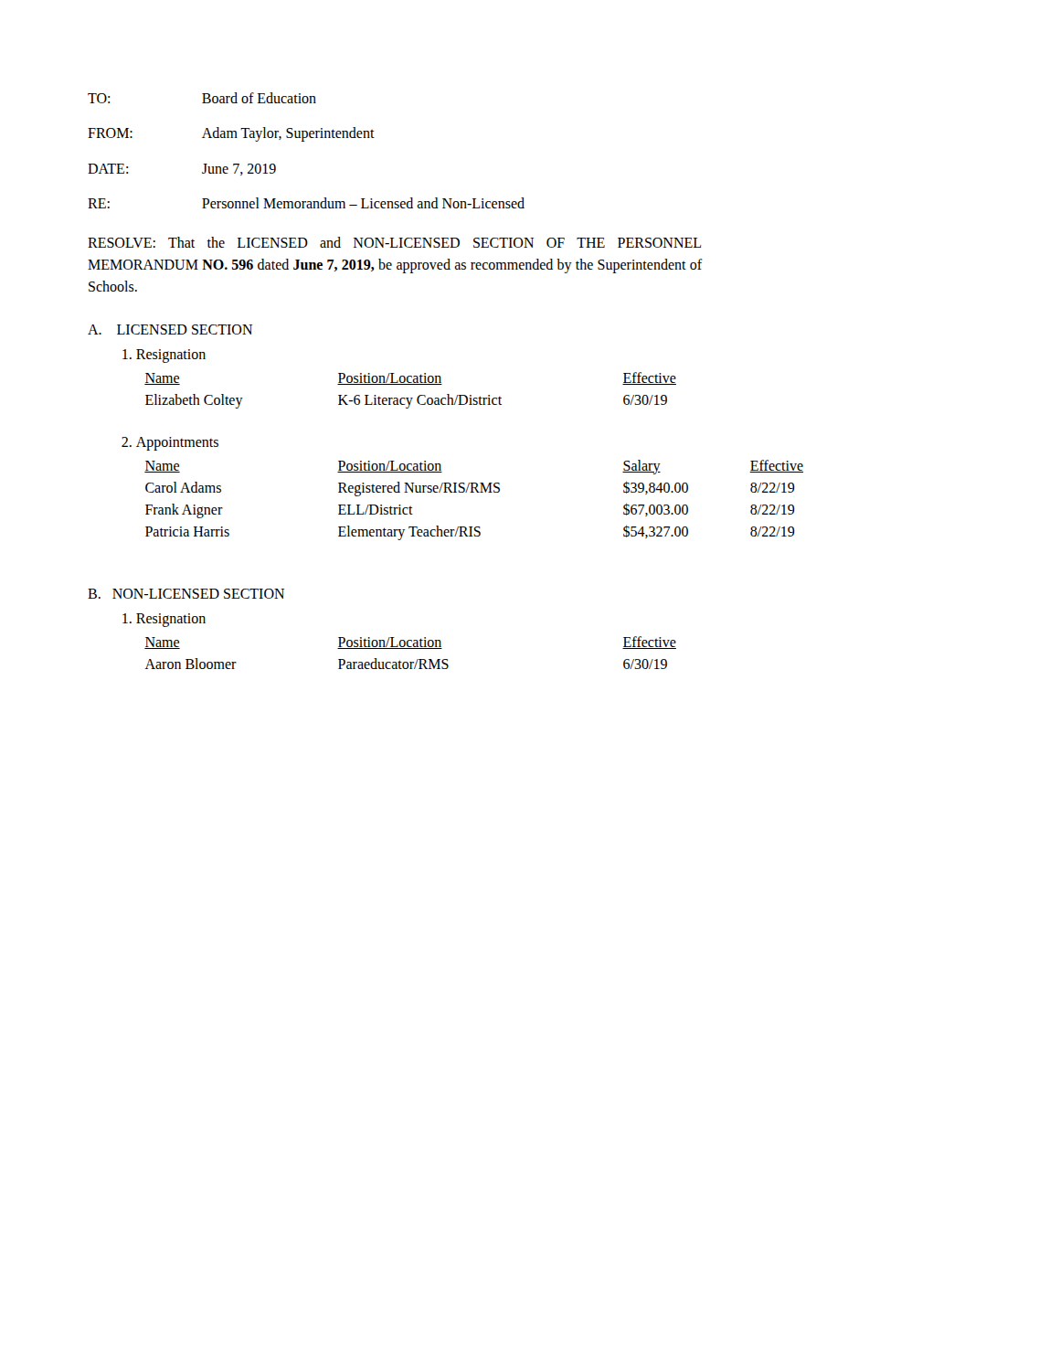TO: Board of Education
FROM: Adam Taylor, Superintendent
DATE: June 7, 2019
RE: Personnel Memorandum – Licensed and Non-Licensed
RESOLVE: That the LICENSED and NON-LICENSED SECTION OF THE PERSONNEL MEMORANDUM NO. 596 dated June 7, 2019, be approved as recommended by the Superintendent of Schools.
A. LICENSED SECTION
Resignation
| Name | Position/Location | Effective |
| --- | --- | --- |
| Elizabeth Coltey | K-6 Literacy Coach/District | 6/30/19 |
Appointments
| Name | Position/Location | Salary | Effective |
| --- | --- | --- | --- |
| Carol Adams | Registered Nurse/RIS/RMS | $39,840.00 | 8/22/19 |
| Frank Aigner | ELL/District | $67,003.00 | 8/22/19 |
| Patricia Harris | Elementary Teacher/RIS | $54,327.00 | 8/22/19 |
B. NON-LICENSED SECTION
Resignation
| Name | Position/Location | Effective |
| --- | --- | --- |
| Aaron Bloomer | Paraeducator/RMS | 6/30/19 |